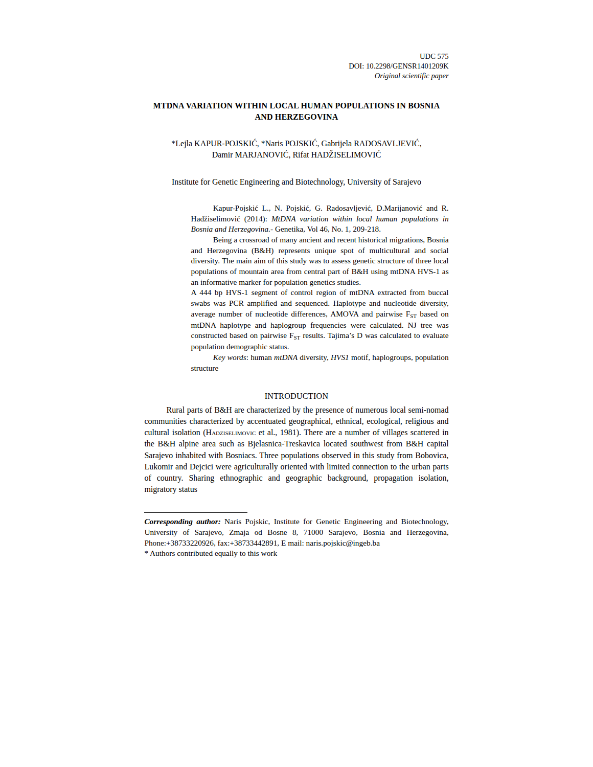UDC 575
DOI: 10.2298/GENSR1401209K
Original scientific paper
MtDNA variation within local human populations in Bosnia
and Herzegovina
*Lejla KAPUR-POJSKIĆ, *Naris POJSKIĆ, Gabrijela RADOSAVLJEVIĆ,
Damir MARJANOVIĆ, Rifat HADŽISELIMOVIĆ
Institute for Genetic Engineering and Biotechnology, University of Sarajevo
Kapur-Pojskić L., N. Pojskić, G. Radosavljević, D.Marijanović and R. Hadžiselimović (2014): MtDNA variation within local human populations in Bosnia and Herzegovina.- Genetika, Vol 46, No. 1, 209-218.
Being a crossroad of many ancient and recent historical migrations, Bosnia and Herzegovina (B&H) represents unique spot of multicultural and social diversity. The main aim of this study was to assess genetic structure of three local populations of mountain area from central part of B&H using mtDNA HVS-1 as an informative marker for population genetics studies.
A 444 bp HVS-1 segment of control region of mtDNA extracted from buccal swabs was PCR amplified and sequenced. Haplotype and nucleotide diversity, average number of nucleotide differences, AMOVA and pairwise FST based on mtDNA haplotype and haplogroup frequencies were calculated. NJ tree was constructed based on pairwise FST results. Tajima’s D was calculated to evaluate population demographic status.
Key words: human mtDNA diversity, HVS1 motif, haplogroups, population structure
Introduction
Rural parts of B&H are characterized by the presence of numerous local semi-nomad communities characterized by accentuated geographical, ethnical, ecological, religious and cultural isolation (Hadziselimovic et al., 1981). There are a number of villages scattered in the B&H alpine area such as Bjelasnica-Treskavica located southwest from B&H capital Sarajevo inhabited with Bosniacs. Three populations observed in this study from Bobovica, Lukomir and Dejcici were agriculturally oriented with limited connection to the urban parts of country. Sharing ethnographic and geographic background, propagation isolation, migratory status
Corresponding author: Naris Pojskic, Institute for Genetic Engineering and Biotechnology, University of Sarajevo, Zmaja od Bosne 8, 71000 Sarajevo, Bosnia and Herzegovina, Phone:+38733220926, fax:+38733442891, E mail: naris.pojskic@ingeb.ba
* Authors contributed equally to this work